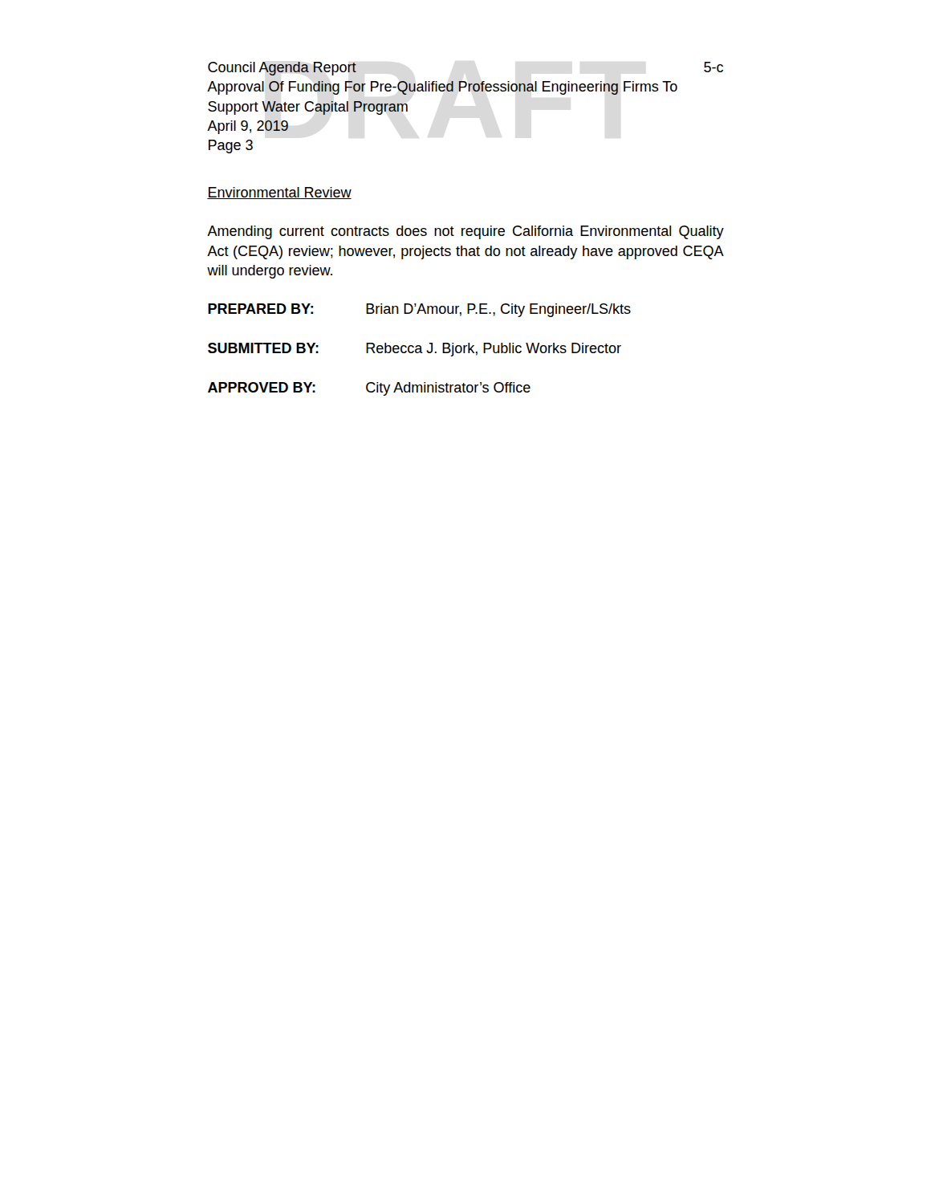DRAFT
5-c
Council Agenda Report
Approval Of Funding For Pre-Qualified Professional Engineering Firms To Support Water Capital Program
April 9, 2019
Page 3
Environmental Review
Amending current contracts does not require California Environmental Quality Act (CEQA) review; however, projects that do not already have approved CEQA will undergo review.
PREPARED BY:
Brian D’Amour, P.E., City Engineer/LS/kts
SUBMITTED BY:
Rebecca J. Bjork, Public Works Director
APPROVED BY:
City Administrator’s Office